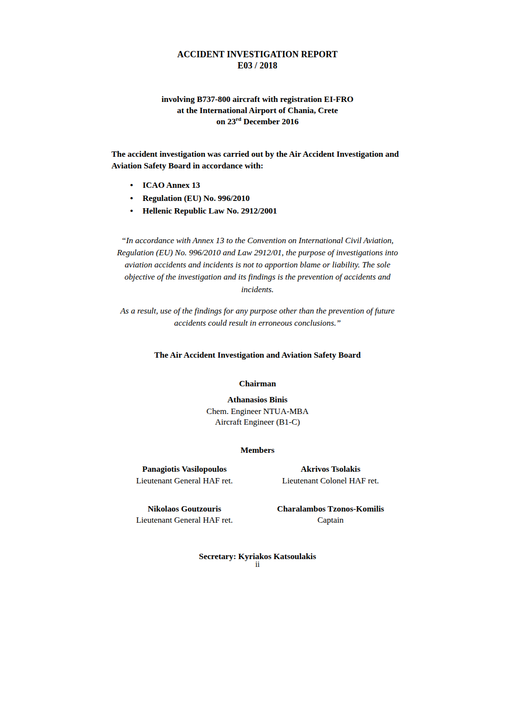ACCIDENT INVESTIGATION REPORT
E03 / 2018
involving B737-800 aircraft with registration EI-FRO
at the International Airport of Chania, Crete
on 23rd December 2016
The accident investigation was carried out by the Air Accident Investigation and Aviation Safety Board in accordance with:
ICAO Annex 13
Regulation (EU) No. 996/2010
Hellenic Republic Law No. 2912/2001
“In accordance with Annex 13 to the Convention on International Civil Aviation, Regulation (EU) No. 996/2010 and Law 2912/01, the purpose of investigations into aviation accidents and incidents is not to apportion blame or liability. The sole objective of the investigation and its findings is the prevention of accidents and incidents.
As a result, use of the findings for any purpose other than the prevention of future accidents could result in erroneous conclusions.”
The Air Accident Investigation and Aviation Safety Board
Chairman
Athanasios Binis
Chem. Engineer NTUA-MBA
Aircraft Engineer (B1-C)
Members
| Panagiotis Vasilopoulos Lieutenant General HAF ret. | Akrivos Tsolakis Lieutenant Colonel HAF ret. |
| Nikolaos Goutzouris Lieutenant General HAF ret. | Charalambos Tzonos-Komilis Captain |
Secretary: Kyriakos Katsoulakis
ii